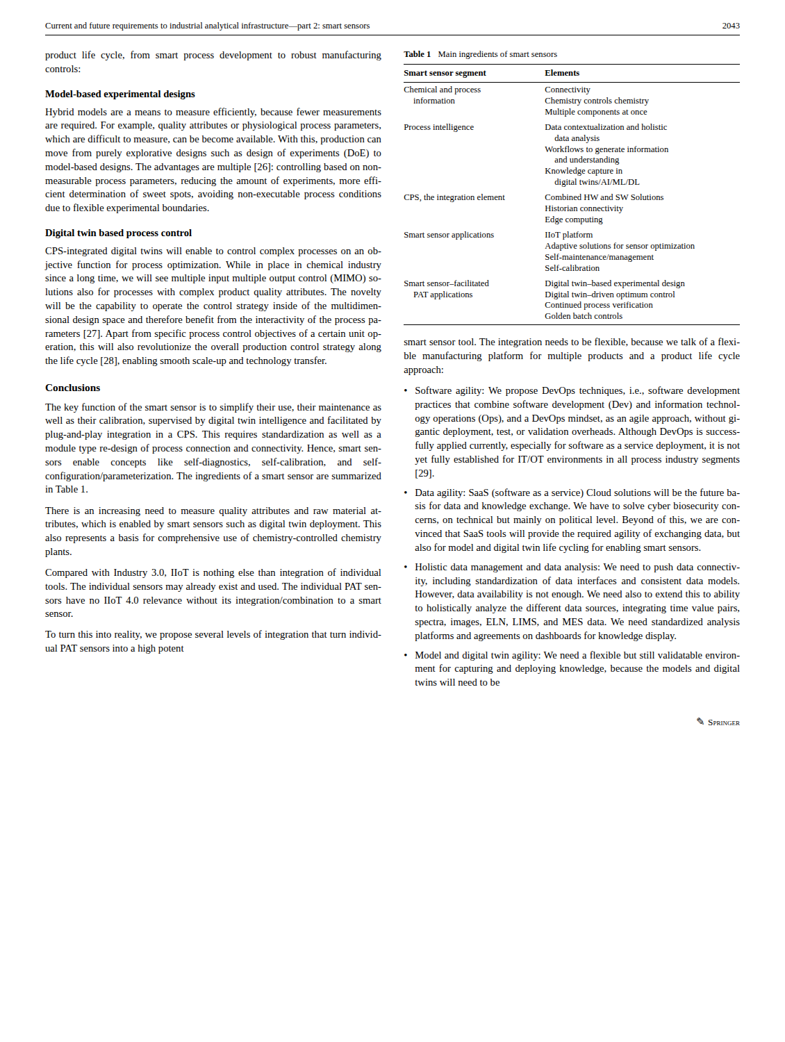Current and future requirements to industrial analytical infrastructure—part 2: smart sensors 2043
product life cycle, from smart process development to robust manufacturing controls:
Model-based experimental designs
Hybrid models are a means to measure efficiently, because fewer measurements are required. For example, quality attributes or physiological process parameters, which are difficult to measure, can be become available. With this, production can move from purely explorative designs such as design of experiments (DoE) to model-based designs. The advantages are multiple [26]: controlling based on non-measurable process parameters, reducing the amount of experiments, more efficient determination of sweet spots, avoiding non-executable process conditions due to flexible experimental boundaries.
Digital twin based process control
CPS-integrated digital twins will enable to control complex processes on an objective function for process optimization. While in place in chemical industry since a long time, we will see multiple input multiple output control (MIMO) solutions also for processes with complex product quality attributes. The novelty will be the capability to operate the control strategy inside of the multidimensional design space and therefore benefit from the interactivity of the process parameters [27]. Apart from specific process control objectives of a certain unit operation, this will also revolutionize the overall production control strategy along the life cycle [28], enabling smooth scale-up and technology transfer.
Conclusions
The key function of the smart sensor is to simplify their use, their maintenance as well as their calibration, supervised by digital twin intelligence and facilitated by plug-and-play integration in a CPS. This requires standardization as well as a module type re-design of process connection and connectivity. Hence, smart sensors enable concepts like self-diagnostics, self-calibration, and self-configuration/parameterization. The ingredients of a smart sensor are summarized in Table 1.
There is an increasing need to measure quality attributes and raw material attributes, which is enabled by smart sensors such as digital twin deployment. This also represents a basis for comprehensive use of chemistry-controlled chemistry plants.
Compared with Industry 3.0, IIoT is nothing else than integration of individual tools. The individual sensors may already exist and used. The individual PAT sensors have no IIoT 4.0 relevance without its integration/combination to a smart sensor.
To turn this into reality, we propose several levels of integration that turn individual PAT sensors into a high potent
Table 1 Main ingredients of smart sensors
| Smart sensor segment | Elements |
| --- | --- |
| Chemical and process information | Connectivity Chemistry controls chemistry Multiple components at once |
| Process intelligence | Data contextualization and holistic data analysis Workflows to generate information and understanding Knowledge capture in digital twins/AI/ML/DL |
| CPS, the integration element | Combined HW and SW Solutions Historian connectivity Edge computing |
| Smart sensor applications | IIoT platform Adaptive solutions for sensor optimization Self-maintenance/management Self-calibration |
| Smart sensor–facilitated PAT applications | Digital twin–based experimental design Digital twin–driven optimum control Continued process verification Golden batch controls |
smart sensor tool. The integration needs to be flexible, because we talk of a flexible manufacturing platform for multiple products and a product life cycle approach:
Software agility: We propose DevOps techniques, i.e., software development practices that combine software development (Dev) and information technology operations (Ops), and a DevOps mindset, as an agile approach, without gigantic deployment, test, or validation overheads. Although DevOps is successfully applied currently, especially for software as a service deployment, it is not yet fully established for IT/OT environments in all process industry segments [29].
Data agility: SaaS (software as a service) Cloud solutions will be the future basis for data and knowledge exchange. We have to solve cyber biosecurity concerns, on technical but mainly on political level. Beyond of this, we are convinced that SaaS tools will provide the required agility of exchanging data, but also for model and digital twin life cycling for enabling smart sensors.
Holistic data management and data analysis: We need to push data connectivity, including standardization of data interfaces and consistent data models. However, data availability is not enough. We need also to extend this to ability to holistically analyze the different data sources, integrating time value pairs, spectra, images, ELN, LIMS, and MES data. We need standardized analysis platforms and agreements on dashboards for knowledge display.
Model and digital twin agility: We need a flexible but still validatable environment for capturing and deploying knowledge, because the models and digital twins will need to be
✎Springer